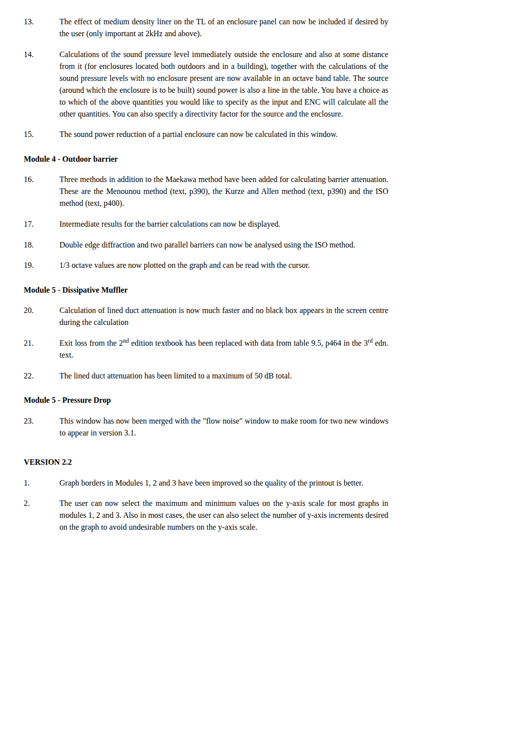The effect of medium density liner on the TL of an enclosure panel can now be included if desired by the user (only important at 2kHz and above).
Calculations of the sound pressure level immediately outside the enclosure and also at some distance from it (for enclosures located both outdoors and in a building), together with the calculations of the sound pressure levels with no enclosure present are now available in an octave band table. The source (around which the enclosure is to be built) sound power is also a line in the table. You have a choice as to which of the above quantities you would like to specify as the input and ENC will calculate all the other quantities. You can also specify a directivity factor for the source and the enclosure.
The sound power reduction of a partial enclosure can now be calculated in this window.
Module 4 - Outdoor barrier
Three methods in addition to the Maekawa method have been added for calculating barrier attenuation. These are the Menounou method (text, p390), the Kurze and Allen method (text, p390) and the ISO method (text, p400).
Intermediate results for the barrier calculations can now be displayed.
Double edge diffraction and two parallel barriers can now be analysed using the ISO method.
1/3 octave values are now plotted on the graph and can be read with the cursor.
Module 5 - Dissipative Muffler
Calculation of lined duct attenuation is now much faster and no black box appears in the screen centre during the calculation
Exit loss from the 2nd edition textbook has been replaced with data from table 9.5, p464 in the 3rd edn. text.
The lined duct attenuation has been limited to a maximum of 50 dB total.
Module 5 - Pressure Drop
This window has now been merged with the "flow noise" window to make room for two new windows to appear in version 3.1.
VERSION 2.2
Graph borders in Modules 1, 2 and 3 have been improved so the quality of the printout is better.
The user can now select the maximum and minimum values on the y-axis scale for most graphs in modules 1, 2 and 3. Also in most cases, the user can also select the number of y-axis increments desired on the graph to avoid undesirable numbers on the y-axis scale.